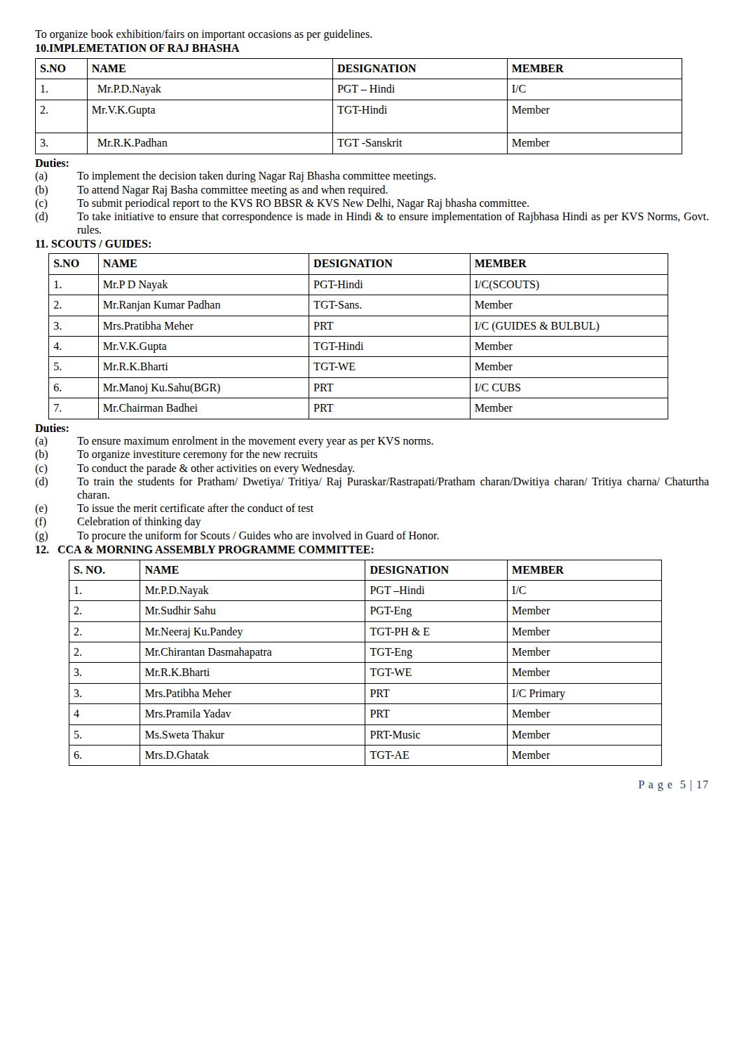To organize book exhibition/fairs on important occasions as per guidelines.
10.IMPLEMETATION OF RAJ BHASHA
| S.NO | NAME | DESIGNATION | MEMBER |
| --- | --- | --- | --- |
| 1. | Mr.P.D.Nayak | PGT – Hindi | I/C |
| 2. | Mr.V.K.Gupta | TGT-Hindi | Member |
| 3. | Mr.R.K.Padhan | TGT -Sanskrit | Member |
Duties:
(a)
To implement the decision taken during Nagar Raj Bhasha committee meetings.
(b)
To attend Nagar Raj Basha committee meeting as and when required.
(c)
To submit periodical report to the KVS RO BBSR & KVS New Delhi, Nagar Raj bhasha committee.
(d)
To take initiative to ensure that correspondence is made in Hindi & to ensure implementation of Rajbhasa Hindi as per KVS Norms, Govt. rules.
11. SCOUTS / GUIDES:
| S.NO | NAME | DESIGNATION | MEMBER |
| --- | --- | --- | --- |
| 1. | Mr.P D Nayak | PGT-Hindi | I/C(SCOUTS) |
| 2. | Mr.Ranjan Kumar Padhan | TGT-Sans. | Member |
| 3. | Mrs.Pratibha Meher | PRT | I/C (GUIDES & BULBUL) |
| 4. | Mr.V.K.Gupta | TGT-Hindi | Member |
| 5. | Mr.R.K.Bharti | TGT-WE | Member |
| 6. | Mr.Manoj Ku.Sahu(BGR) | PRT | I/C CUBS |
| 7. | Mr.Chairman Badhei | PRT | Member |
Duties:
(a)
To ensure maximum enrolment in the movement every year as per KVS norms.
(b)
To organize investiture ceremony for the new recruits
(c)
To conduct the parade & other activities on every Wednesday.
(d)
To train the students for Pratham/ Dwetiya/ Tritiya/ Raj Puraskar/Rastrapati/Pratham charan/Dwitiya charan/ Tritiya charna/ Chaturtha charan.
(e)
To issue the merit certificate after the conduct of test
(f)
Celebration of thinking day
(g)
To procure the uniform for Scouts / Guides who are involved in Guard of Honor.
12. CCA & MORNING ASSEMBLY PROGRAMME COMMITTEE:
| S. NO. | NAME | DESIGNATION | MEMBER |
| --- | --- | --- | --- |
| 1. | Mr.P.D.Nayak | PGT –Hindi | I/C |
| 2. | Mr.Sudhir Sahu | PGT-Eng | Member |
| 2. | Mr.Neeraj Ku.Pandey | TGT-PH & E | Member |
| 2. | Mr.Chirantan Dasmahapatra | TGT-Eng | Member |
| 3. | Mr.R.K.Bharti | TGT-WE | Member |
| 3. | Mrs.Patibha Meher | PRT | I/C Primary |
| 4 | Mrs.Pramila Yadav | PRT | Member |
| 5. | Ms.Sweta Thakur | PRT-Music | Member |
| 6. | Mrs.D.Ghatak | TGT-AE | Member |
P a g e 5 | 17